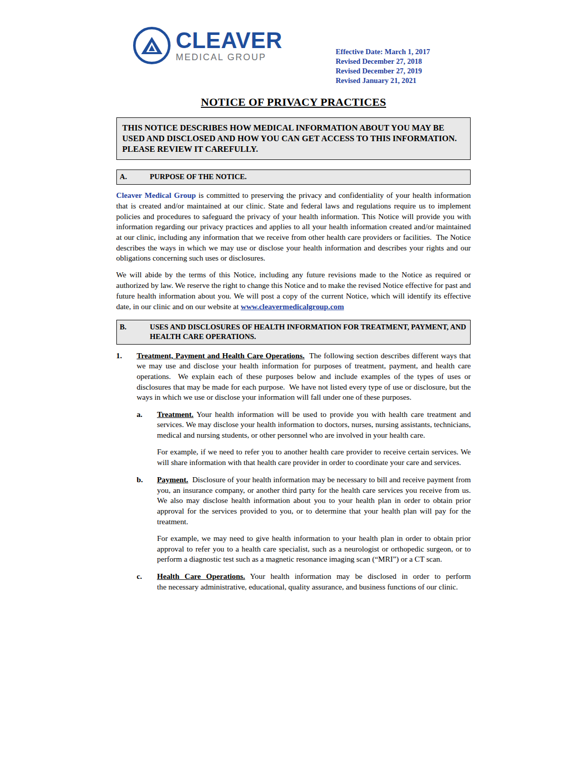CLEAVER
MEDICAL GROUP
Effective Date: March 1, 2017
Revised December 27, 2018
Revised December 27, 2019
Revised January 21, 2021
NOTICE OF PRIVACY PRACTICES
THIS NOTICE DESCRIBES HOW MEDICAL INFORMATION ABOUT YOU MAY BE USED AND DISCLOSED AND HOW YOU CAN GET ACCESS TO THIS INFORMATION. PLEASE REVIEW IT CAREFULLY.
A. PURPOSE OF THE NOTICE.
Cleaver Medical Group is committed to preserving the privacy and confidentiality of your health information that is created and/or maintained at our clinic. State and federal laws and regulations require us to implement policies and procedures to safeguard the privacy of your health information. This Notice will provide you with information regarding our privacy practices and applies to all your health information created and/or maintained at our clinic, including any information that we receive from other health care providers or facilities. The Notice describes the ways in which we may use or disclose your health information and describes your rights and our obligations concerning such uses or disclosures.
We will abide by the terms of this Notice, including any future revisions made to the Notice as required or authorized by law. We reserve the right to change this Notice and to make the revised Notice effective for past and future health information about you. We will post a copy of the current Notice, which will identify its effective date, in our clinic and on our website at www.cleavermedicalgroup.com
B. USES AND DISCLOSURES OF HEALTH INFORMATION FOR TREATMENT, PAYMENT, AND HEALTH CARE OPERATIONS.
1.
Treatment, Payment and Health Care Operations. The following section describes different ways that we may use and disclose your health information for purposes of treatment, payment, and health care operations. We explain each of these purposes below and include examples of the types of uses or disclosures that may be made for each purpose. We have not listed every type of use or disclosure, but the ways in which we use or disclose your information will fall under one of these purposes.
a.
Treatment. Your health information will be used to provide you with health care treatment and services. We may disclose your health information to doctors, nurses, nursing assistants, technicians, medical and nursing students, or other personnel who are involved in your health care.
For example, if we need to refer you to another health care provider to receive certain services. We will share information with that health care provider in order to coordinate your care and services.
b.
Payment. Disclosure of your health information may be necessary to bill and receive payment from you, an insurance company, or another third party for the health care services you receive from us. We also may disclose health information about you to your health plan in order to obtain prior approval for the services provided to you, or to determine that your health plan will pay for the treatment.
For example, we may need to give health information to your health plan in order to obtain prior approval to refer you to a health care specialist, such as a neurologist or orthopedic surgeon, or to perform a diagnostic test such as a magnetic resonance imaging scan (“MRI”) or a CT scan.
c.
Health Care Operations. Your health information may be disclosed in order to perform the necessary administrative, educational, quality assurance, and business functions of our clinic.